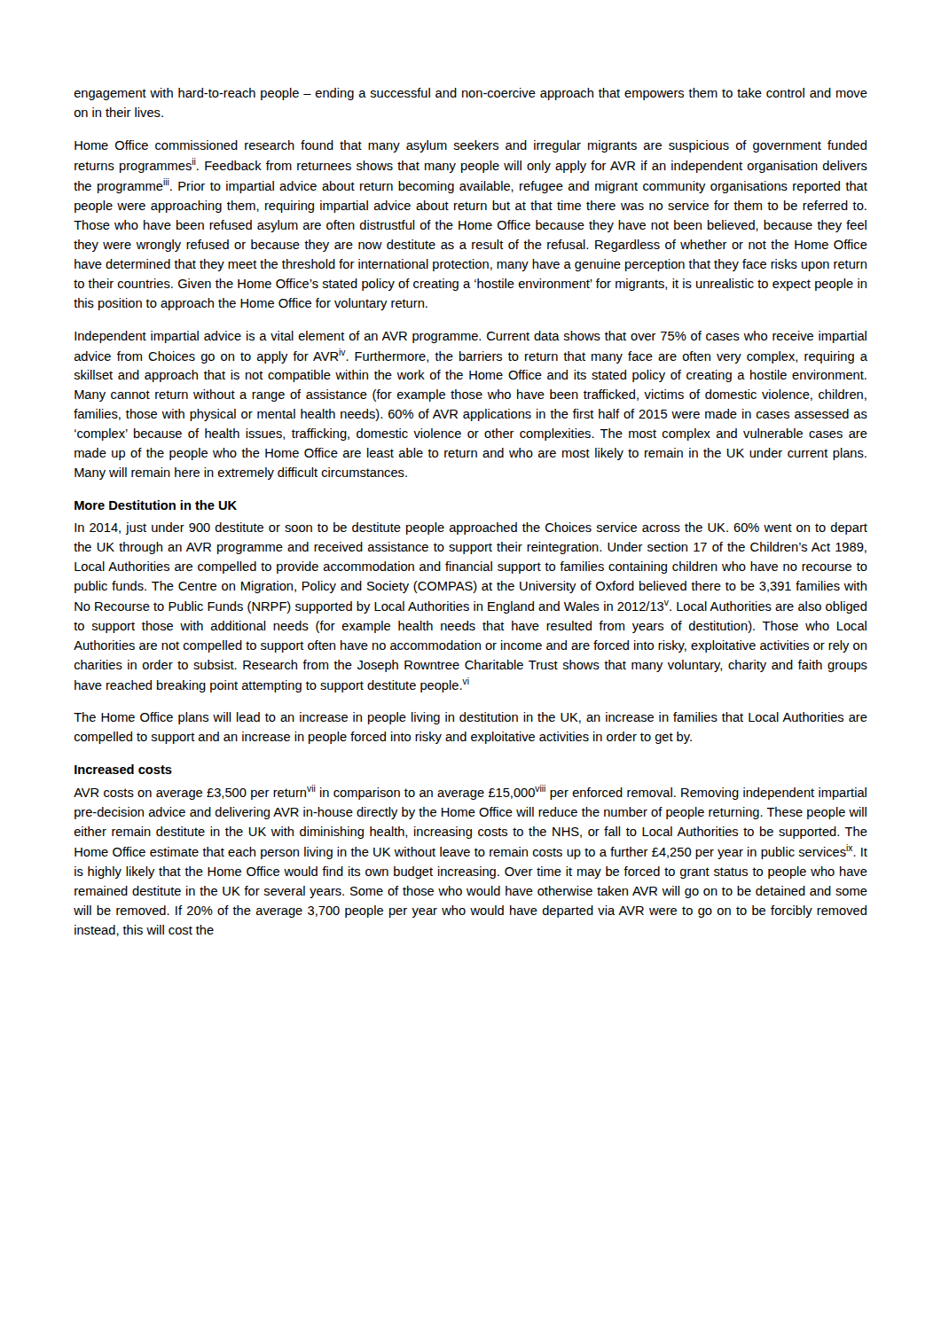engagement with hard-to-reach people – ending a successful and non-coercive approach that empowers them to take control and move on in their lives.
Home Office commissioned research found that many asylum seekers and irregular migrants are suspicious of government funded returns programmesii. Feedback from returnees shows that many people will only apply for AVR if an independent organisation delivers the programmeiii. Prior to impartial advice about return becoming available, refugee and migrant community organisations reported that people were approaching them, requiring impartial advice about return but at that time there was no service for them to be referred to. Those who have been refused asylum are often distrustful of the Home Office because they have not been believed, because they feel they were wrongly refused or because they are now destitute as a result of the refusal. Regardless of whether or not the Home Office have determined that they meet the threshold for international protection, many have a genuine perception that they face risks upon return to their countries. Given the Home Office’s stated policy of creating a ‘hostile environment’ for migrants, it is unrealistic to expect people in this position to approach the Home Office for voluntary return.
Independent impartial advice is a vital element of an AVR programme. Current data shows that over 75% of cases who receive impartial advice from Choices go on to apply for AVRiv. Furthermore, the barriers to return that many face are often very complex, requiring a skillset and approach that is not compatible within the work of the Home Office and its stated policy of creating a hostile environment. Many cannot return without a range of assistance (for example those who have been trafficked, victims of domestic violence, children, families, those with physical or mental health needs). 60% of AVR applications in the first half of 2015 were made in cases assessed as ‘complex’ because of health issues, trafficking, domestic violence or other complexities. The most complex and vulnerable cases are made up of the people who the Home Office are least able to return and who are most likely to remain in the UK under current plans. Many will remain here in extremely difficult circumstances.
More Destitution in the UK
In 2014, just under 900 destitute or soon to be destitute people approached the Choices service across the UK. 60% went on to depart the UK through an AVR programme and received assistance to support their reintegration. Under section 17 of the Children’s Act 1989, Local Authorities are compelled to provide accommodation and financial support to families containing children who have no recourse to public funds. The Centre on Migration, Policy and Society (COMPAS) at the University of Oxford believed there to be 3,391 families with No Recourse to Public Funds (NRPF) supported by Local Authorities in England and Wales in 2012/13v. Local Authorities are also obliged to support those with additional needs (for example health needs that have resulted from years of destitution). Those who Local Authorities are not compelled to support often have no accommodation or income and are forced into risky, exploitative activities or rely on charities in order to subsist. Research from the Joseph Rowntree Charitable Trust shows that many voluntary, charity and faith groups have reached breaking point attempting to support destitute people.vi
The Home Office plans will lead to an increase in people living in destitution in the UK, an increase in families that Local Authorities are compelled to support and an increase in people forced into risky and exploitative activities in order to get by.
Increased costs
AVR costs on average £3,500 per returnvii in comparison to an average £15,000viii per enforced removal. Removing independent impartial pre-decision advice and delivering AVR in-house directly by the Home Office will reduce the number of people returning. These people will either remain destitute in the UK with diminishing health, increasing costs to the NHS, or fall to Local Authorities to be supported. The Home Office estimate that each person living in the UK without leave to remain costs up to a further £4,250 per year in public servicesix. It is highly likely that the Home Office would find its own budget increasing. Over time it may be forced to grant status to people who have remained destitute in the UK for several years. Some of those who would have otherwise taken AVR will go on to be detained and some will be removed. If 20% of the average 3,700 people per year who would have departed via AVR were to go on to be forcibly removed instead, this will cost the